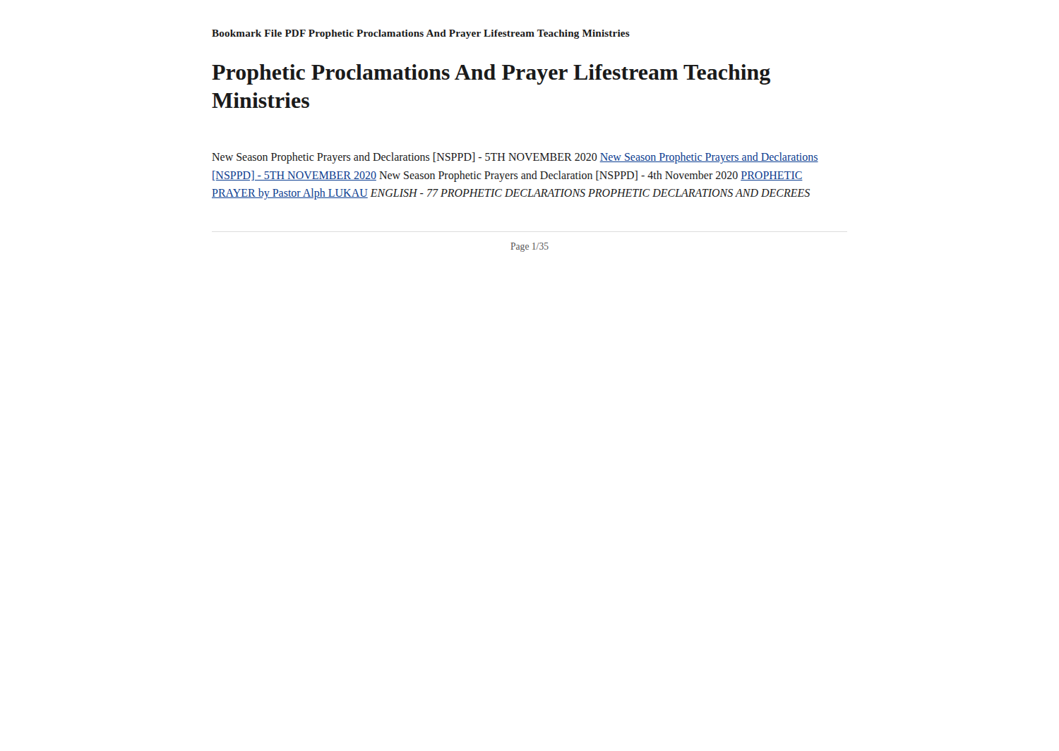Bookmark File PDF Prophetic Proclamations And Prayer Lifestream Teaching Ministries
Prophetic Proclamations And Prayer Lifestream Teaching Ministries
New Season Prophetic Prayers and Declarations [NSPPD] - 5TH NOVEMBER 2020 New Season Prophetic Prayers and Declarations [NSPPD] - 5TH NOVEMBER 2020 New Season Prophetic Prayers and Declaration [NSPPD] - 4th November 2020 PROPHETIC PRAYER by Pastor Alph LUKAU ENGLISH - 77 PROPHETIC DECLARATIONS PROPHETIC DECLARATIONS AND DECREES
Page 1/35